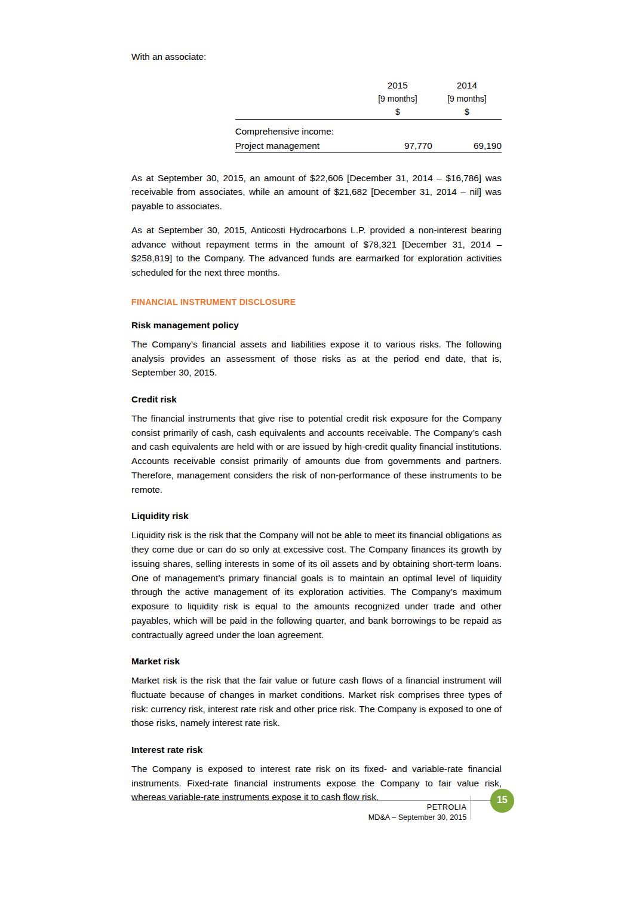With an associate:
| | 2015 | 2014 |
| | [9 months] | [9 months] |
| | $ | $ |
| Comprehensive income: | | |
| Project management | 97,770 | 69,190 |
As at September 30, 2015, an amount of $22,606 [December 31, 2014 – $16,786] was receivable from associates, while an amount of $21,682 [December 31, 2014 – nil] was payable to associates.
As at September 30, 2015, Anticosti Hydrocarbons L.P. provided a non-interest bearing advance without repayment terms in the amount of $78,321 [December 31, 2014 – $258,819] to the Company. The advanced funds are earmarked for exploration activities scheduled for the next three months.
Financial Instrument Disclosure
Risk management policy
The Company’s financial assets and liabilities expose it to various risks. The following analysis provides an assessment of those risks as at the period end date, that is, September 30, 2015.
Credit risk
The financial instruments that give rise to potential credit risk exposure for the Company consist primarily of cash, cash equivalents and accounts receivable. The Company’s cash and cash equivalents are held with or are issued by high-credit quality financial institutions. Accounts receivable consist primarily of amounts due from governments and partners. Therefore, management considers the risk of non-performance of these instruments to be remote.
Liquidity risk
Liquidity risk is the risk that the Company will not be able to meet its financial obligations as they come due or can do so only at excessive cost. The Company finances its growth by issuing shares, selling interests in some of its oil assets and by obtaining short-term loans. One of management’s primary financial goals is to maintain an optimal level of liquidity through the active management of its exploration activities. The Company’s maximum exposure to liquidity risk is equal to the amounts recognized under trade and other payables, which will be paid in the following quarter, and bank borrowings to be repaid as contractually agreed under the loan agreement.
Market risk
Market risk is the risk that the fair value or future cash flows of a financial instrument will fluctuate because of changes in market conditions. Market risk comprises three types of risk: currency risk, interest rate risk and other price risk. The Company is exposed to one of those risks, namely interest rate risk.
Interest rate risk
The Company is exposed to interest rate risk on its fixed- and variable-rate financial instruments. Fixed-rate financial instruments expose the Company to fair value risk, whereas variable-rate instruments expose it to cash flow risk.
PETROLIA
MD&A – September 30, 2015
15